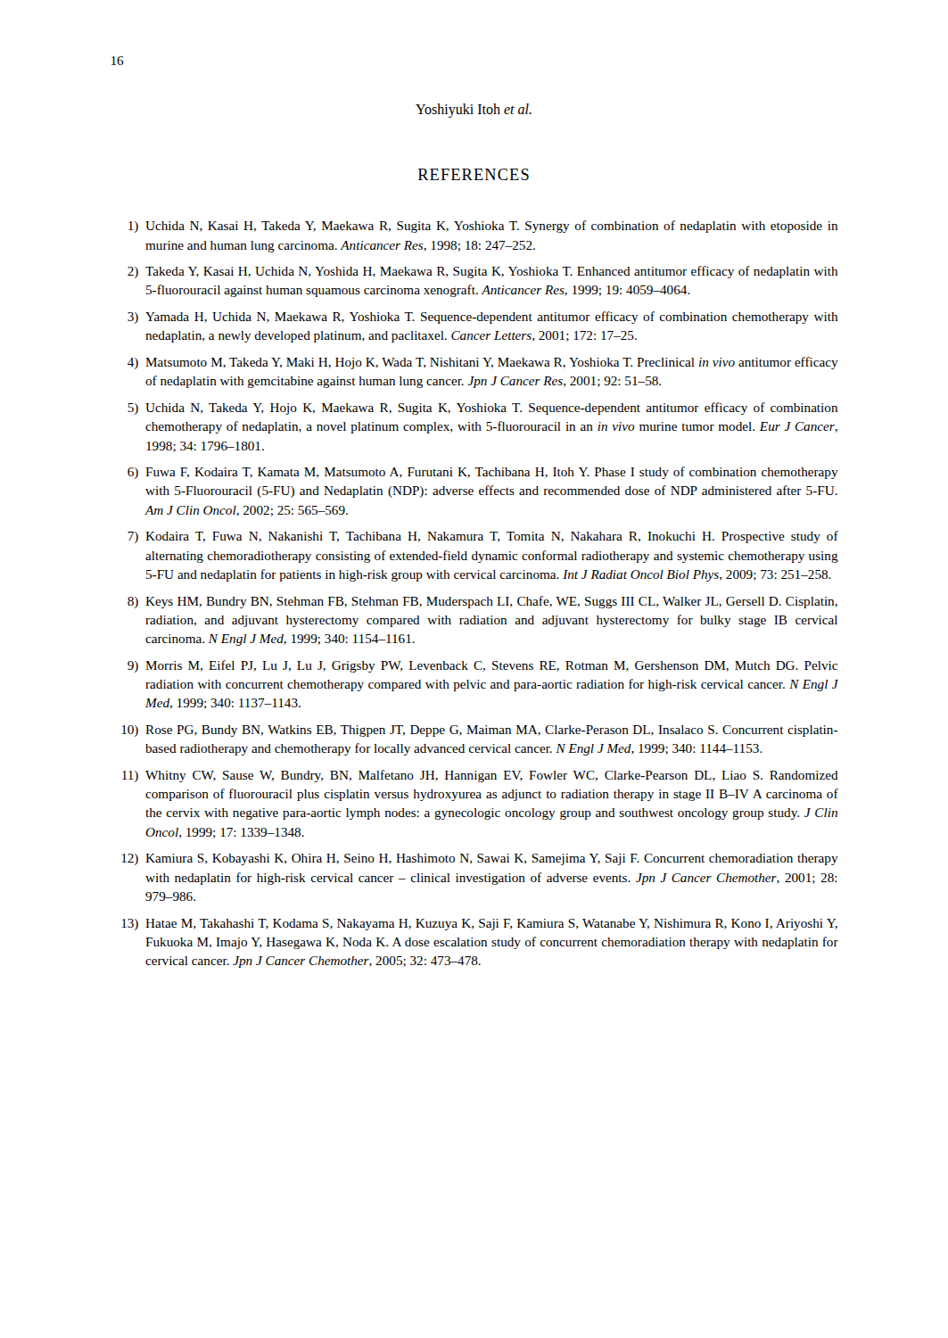16
Yoshiyuki Itoh et al.
REFERENCES
Uchida N, Kasai H, Takeda Y, Maekawa R, Sugita K, Yoshioka T. Synergy of combination of nedaplatin with etoposide in murine and human lung carcinoma. Anticancer Res, 1998; 18: 247–252.
Takeda Y, Kasai H, Uchida N, Yoshida H, Maekawa R, Sugita K, Yoshioka T. Enhanced antitumor efficacy of nedaplatin with 5-fluorouracil against human squamous carcinoma xenograft. Anticancer Res, 1999; 19: 4059–4064.
Yamada H, Uchida N, Maekawa R, Yoshioka T. Sequence-dependent antitumor efficacy of combination chemotherapy with nedaplatin, a newly developed platinum, and paclitaxel. Cancer Letters, 2001; 172: 17–25.
Matsumoto M, Takeda Y, Maki H, Hojo K, Wada T, Nishitani Y, Maekawa R, Yoshioka T. Preclinical in vivo antitumor efficacy of nedaplatin with gemcitabine against human lung cancer. Jpn J Cancer Res, 2001; 92: 51–58.
Uchida N, Takeda Y, Hojo K, Maekawa R, Sugita K, Yoshioka T. Sequence-dependent antitumor efficacy of combination chemotherapy of nedaplatin, a novel platinum complex, with 5-fluorouracil in an in vivo murine tumor model. Eur J Cancer, 1998; 34: 1796–1801.
Fuwa F, Kodaira T, Kamata M, Matsumoto A, Furutani K, Tachibana H, Itoh Y. Phase I study of combination chemotherapy with 5-Fluorouracil (5-FU) and Nedaplatin (NDP): adverse effects and recommended dose of NDP administered after 5-FU. Am J Clin Oncol, 2002; 25: 565–569.
Kodaira T, Fuwa N, Nakanishi T, Tachibana H, Nakamura T, Tomita N, Nakahara R, Inokuchi H. Prospective study of alternating chemoradiotherapy consisting of extended-field dynamic conformal radiotherapy and systemic chemotherapy using 5-FU and nedaplatin for patients in high-risk group with cervical carcinoma. Int J Radiat Oncol Biol Phys, 2009; 73: 251–258.
Keys HM, Bundry BN, Stehman FB, Stehman FB, Muderspach LI, Chafe, WE, Suggs III CL, Walker JL, Gersell D. Cisplatin, radiation, and adjuvant hysterectomy compared with radiation and adjuvant hysterectomy for bulky stage IB cervical carcinoma. N Engl J Med, 1999; 340: 1154–1161.
Morris M, Eifel PJ, Lu J, Lu J, Grigsby PW, Levenback C, Stevens RE, Rotman M, Gershenson DM, Mutch DG. Pelvic radiation with concurrent chemotherapy compared with pelvic and para-aortic radiation for high-risk cervical cancer. N Engl J Med, 1999; 340: 1137–1143.
Rose PG, Bundy BN, Watkins EB, Thigpen JT, Deppe G, Maiman MA, Clarke-Perason DL, Insalaco S. Concurrent cisplatin-based radiotherapy and chemotherapy for locally advanced cervical cancer. N Engl J Med, 1999; 340: 1144–1153.
Whitny CW, Sause W, Bundry, BN, Malfetano JH, Hannigan EV, Fowler WC, Clarke-Pearson DL, Liao S. Randomized comparison of fluorouracil plus cisplatin versus hydroxyurea as adjunct to radiation therapy in stage II B–IV A carcinoma of the cervix with negative para-aortic lymph nodes: a gynecologic oncology group and southwest oncology group study. J Clin Oncol, 1999; 17: 1339–1348.
Kamiura S, Kobayashi K, Ohira H, Seino H, Hashimoto N, Sawai K, Samejima Y, Saji F. Concurrent chemoradiation therapy with nedaplatin for high-risk cervical cancer – clinical investigation of adverse events. Jpn J Cancer Chemother, 2001; 28: 979–986.
Hatae M, Takahashi T, Kodama S, Nakayama H, Kuzuya K, Saji F, Kamiura S, Watanabe Y, Nishimura R, Kono I, Ariyoshi Y, Fukuoka M, Imajo Y, Hasegawa K, Noda K. A dose escalation study of concurrent chemoradiation therapy with nedaplatin for cervical cancer. Jpn J Cancer Chemother, 2005; 32: 473–478.